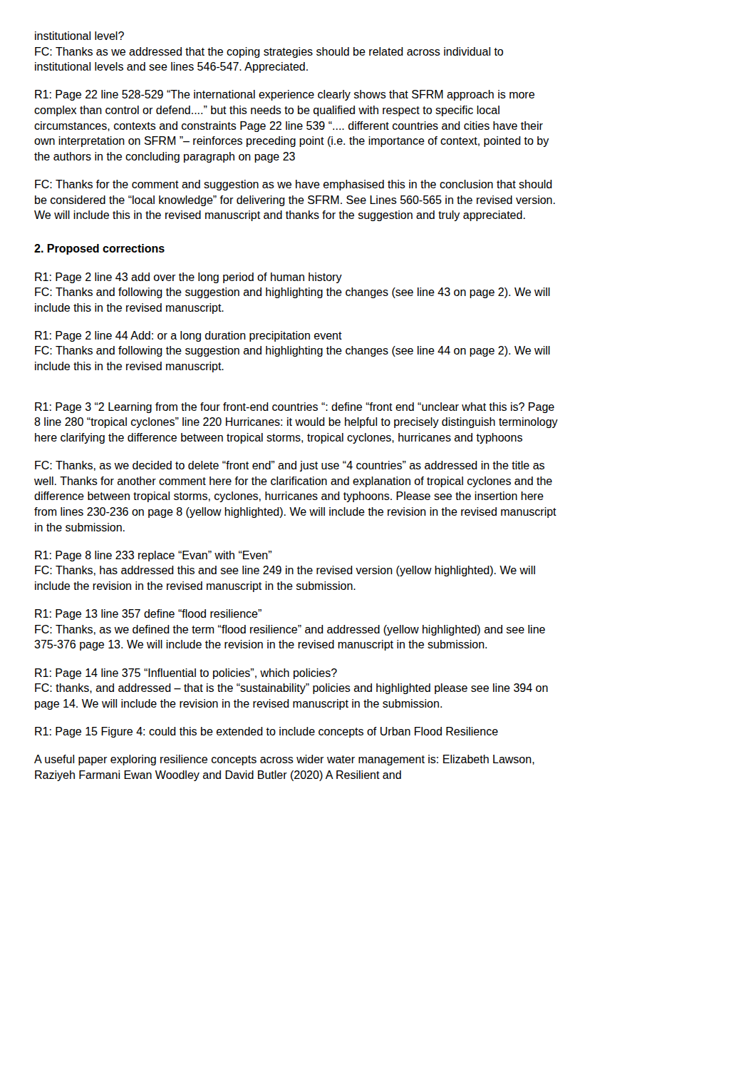institutional level?
FC: Thanks as we addressed that the coping strategies should be related across individual to institutional levels and see lines 546-547. Appreciated.
R1: Page 22 line 528-529 “The international experience clearly shows that SFRM approach is more complex than control or defend....” but this needs to be qualified with respect to specific local circumstances, contexts and constraints Page 22 line 539 “.... different countries and cities have their own interpretation on SFRM ”– reinforces preceding point (i.e. the importance of context, pointed to by the authors in the concluding paragraph on page 23
FC: Thanks for the comment and suggestion as we have emphasised this in the conclusion that should be considered the “local knowledge” for delivering the SFRM. See Lines 560-565 in the revised version. We will include this in the revised manuscript and thanks for the suggestion and truly appreciated.
2. Proposed corrections
R1: Page 2 line 43 add over the long period of human history
FC: Thanks and following the suggestion and highlighting the changes (see line 43 on page 2). We will include this in the revised manuscript.
R1: Page 2 line 44 Add: or a long duration precipitation event
FC: Thanks and following the suggestion and highlighting the changes (see line 44 on page 2). We will include this in the revised manuscript.
R1: Page 3 “2 Learning from the four front-end countries “: define “front end “unclear what this is? Page 8 line 280 “tropical cyclones” line 220 Hurricanes: it would be helpful to precisely distinguish terminology here clarifying the difference between tropical storms, tropical cyclones, hurricanes and typhoons
FC: Thanks, as we decided to delete “front end” and just use “4 countries” as addressed in the title as well. Thanks for another comment here for the clarification and explanation of tropical cyclones and the difference between tropical storms, cyclones, hurricanes and typhoons. Please see the insertion here from lines 230-236 on page 8 (yellow highlighted). We will include the revision in the revised manuscript in the submission.
R1: Page 8 line 233 replace “Evan” with “Even”
FC: Thanks, has addressed this and see line 249 in the revised version (yellow highlighted). We will include the revision in the revised manuscript in the submission.
R1: Page 13 line 357 define “flood resilience”
FC: Thanks, as we defined the term “flood resilience” and addressed (yellow highlighted) and see line 375-376 page 13. We will include the revision in the revised manuscript in the submission.
R1: Page 14 line 375 “Influential to policies”, which policies?
FC: thanks, and addressed – that is the “sustainability” policies and highlighted please see line 394 on page 14. We will include the revision in the revised manuscript in the submission.
R1: Page 15 Figure 4: could this be extended to include concepts of Urban Flood Resilience
A useful paper exploring resilience concepts across wider water management is: Elizabeth Lawson, Raziyeh Farmani Ewan Woodley and David Butler (2020) A Resilient and